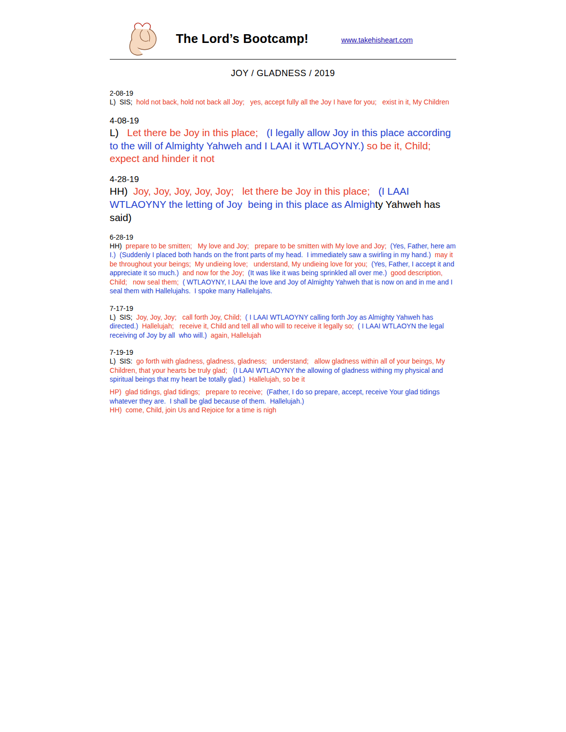The Lord’s Bootcamp!
www.takehisheart.com
JOY / GLADNESS / 2019
2-08-19
L) SIS; hold not back, hold not back all Joy; yes, accept fully all the Joy I have for you; exist in it, My Children
4-08-19
L) Let there be Joy in this place; (I legally allow Joy in this place according to the will of Almighty Yahweh and I LAAI it WTLAOYNY.) so be it, Child; expect and hinder it not
4-28-19
HH) Joy, Joy, Joy, Joy, Joy; let there be Joy in this place; (I LAAI WTLAOYNY the letting of Joy being in this place as Almigh ty Yahweh has said)
6-28-19
HH) prepare to be smitten; My love and Joy; prepare to be smitten with My love and Joy; (Yes, Father, here am I.) (Suddenly I placed both hands on the front parts of my head. I immediately saw a swirling in my hand.) may it be throughout your beings; My undieing love; understand, My undieing love for you; (Yes, Father, I accept it and appreciate it so much.) and now for the Joy; (It was like it was being sprinkled all over me.) good description, Child; now seal them; ( WTLAOYNY, I LAAI the love and Joy of Almighty Yahweh that is now on and in me and I seal them with Hallelujahs. I spoke many Hallelujahs.
7-17-19
L) SIS; Joy, Joy, Joy; call forth Joy, Child; ( I LAAI WTLAOYNY calling forth Joy as Almighty Yahweh has directed.) Hallelujah; receive it, Child and tell all who will to receive it legally so; ( I LAAI WTLAOYN the legal receiving of Joy by all who will.) again, Hallelujah
7-19-19
L) SIS: go forth with gladness, gladness, gladness; understand; allow gladness within all of your beings, My Children, that your hearts be truly glad; (I LAAI WTLAOYNY the allowing of gladness withing my physical and spiritual beings that my heart be totally glad.) Hallelujah, so be it
HP) glad tidings, glad tidings; prepare to receive; (Father, I do so prepare, accept, receive Your glad tidings whatever they are. I shall be glad because of them. Hallelujah.)
HH) come, Child, join Us and Rejoice for a time is nigh